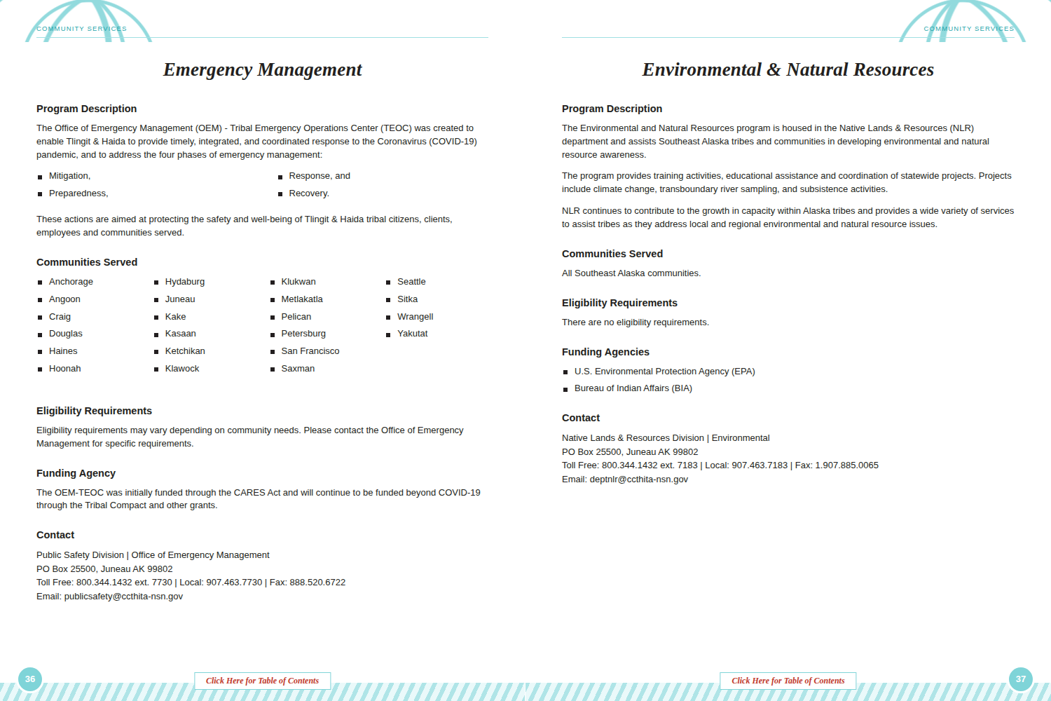Community Services
Emergency Management
Program Description
The Office of Emergency Management (OEM) - Tribal Emergency Operations Center (TEOC) was created to enable Tlingit & Haida to provide timely, integrated, and coordinated response to the Coronavirus (COVID-19) pandemic, and to address the four phases of emergency management:
Mitigation,
Preparedness,
Response, and
Recovery.
These actions are aimed at protecting the safety and well-being of Tlingit & Haida tribal citizens, clients, employees and communities served.
Communities Served
Anchorage
Angoon
Craig
Douglas
Haines
Hoonah
Hydaburg
Juneau
Kake
Kasaan
Ketchikan
Klawock
Klukwan
Metlakatla
Pelican
Petersburg
San Francisco
Saxman
Seattle
Sitka
Wrangell
Yakutat
Eligibility Requirements
Eligibility requirements may vary depending on community needs. Please contact the Office of Emergency Management for specific requirements.
Funding Agency
The OEM-TEOC was initially funded through the CARES Act and will continue to be funded beyond COVID-19 through the Tribal Compact and other grants.
Contact
Public Safety Division | Office of Emergency Management
PO Box 25500, Juneau AK 99802
Toll Free: 800.344.1432 ext. 7730 | Local: 907.463.7730 | Fax: 888.520.6722
Email: publicsafety@ccthita-nsn.gov
36
Click Here for Table of Contents
Community Services
Environmental & Natural Resources
Program Description
The Environmental and Natural Resources program is housed in the Native Lands & Resources (NLR) department and assists Southeast Alaska tribes and communities in developing environmental and natural resource awareness.
The program provides training activities, educational assistance and coordination of statewide projects. Projects include climate change, transboundary river sampling, and subsistence activities.
NLR continues to contribute to the growth in capacity within Alaska tribes and provides a wide variety of services to assist tribes as they address local and regional environmental and natural resource issues.
Communities Served
All Southeast Alaska communities.
Eligibility Requirements
There are no eligibility requirements.
Funding Agencies
U.S. Environmental Protection Agency (EPA)
Bureau of Indian Affairs (BIA)
Contact
Native Lands & Resources Division | Environmental
PO Box 25500, Juneau AK 99802
Toll Free: 800.344.1432 ext. 7183 | Local: 907.463.7183 | Fax: 1.907.885.0065
Email: deptnlr@ccthita-nsn.gov
37
Click Here for Table of Contents